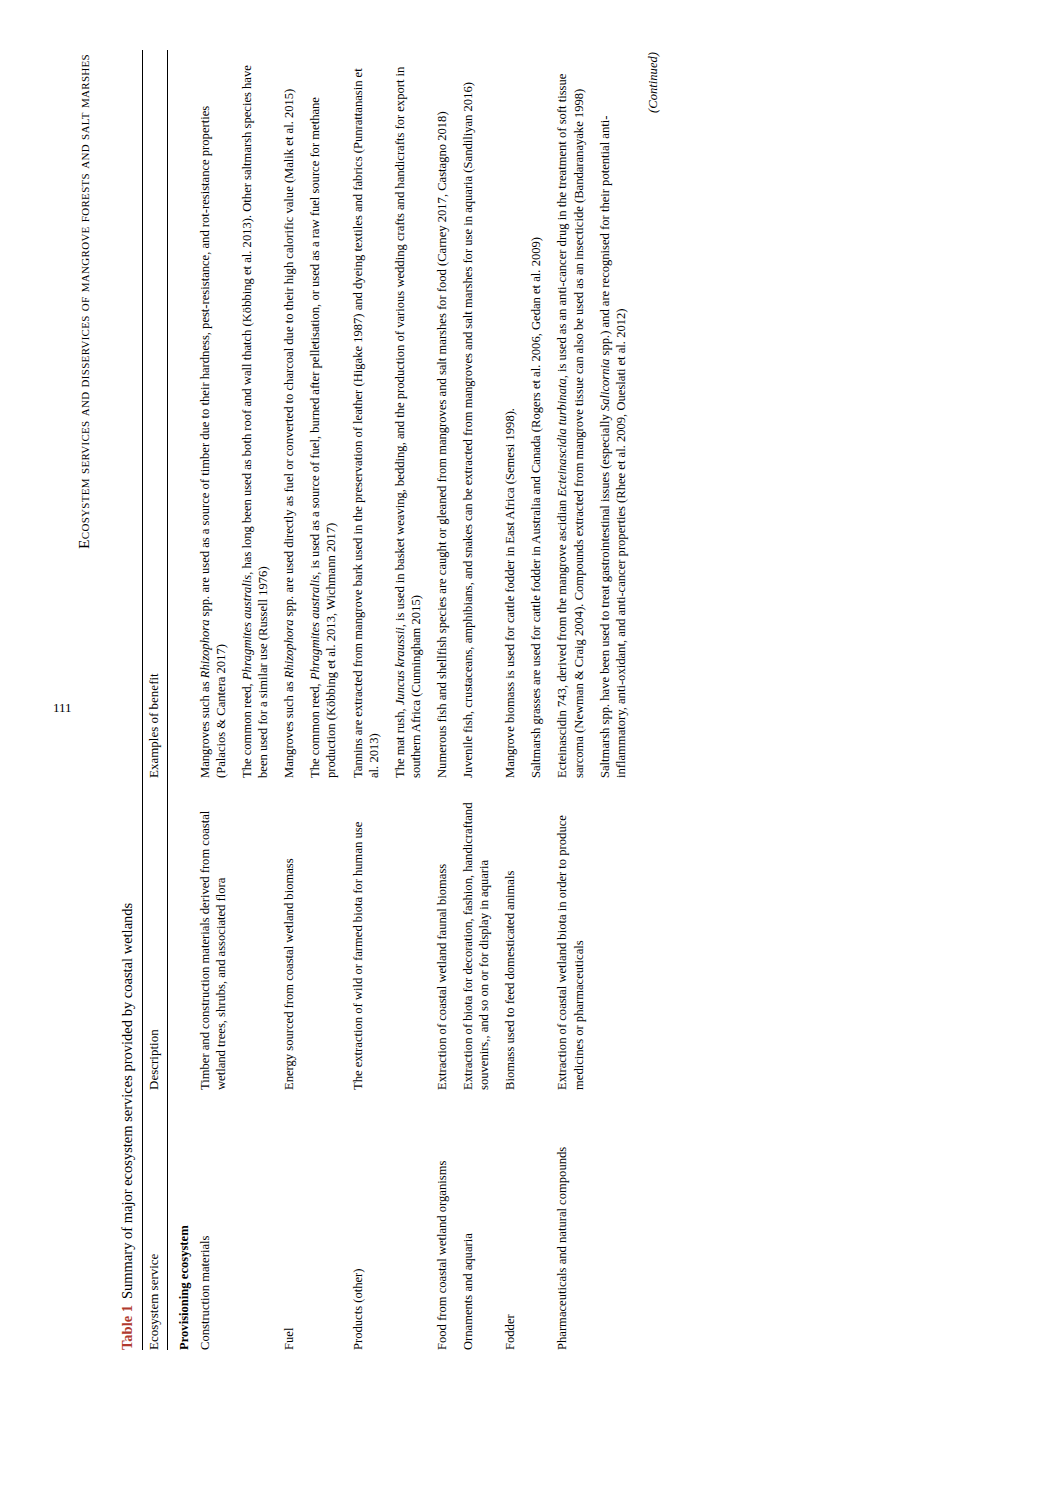111
Ecosystem services and disservices of mangrove forests and salt marshes
Table 1 Summary of major ecosystem services provided by coastal wetlands
| Ecosystem service | Description | Examples of benefit |
| --- | --- | --- |
| Provisioning ecosystem |
| Construction materials | Timber and construction materials derived from coastal wetland trees, shrubs, and associated flora | Mangroves such as Rhizophora spp. are used as a source of timber due to their hardness, pest-resistance, and rot-resistance properties (Palacios & Cantera 2017) |
| | | The common reed, Phragmites australis , has long been used as both roof and wall thatch (Köbbing et al. 2013). Other saltmarsh species have been used for a similar use (Russell 1976) |
| Fuel | Energy sourced from coastal wetland biomass | Mangroves such as Rhizophora spp. are used directly as fuel or converted to charcoal due to their high calorific value (Malik et al. 2015) |
| | | The common reed, Phragmites australis , is used as a source of fuel, burned after pelletisation, or used as a raw fuel source for methane production (Köbbing et al. 2013, Wichmann 2017) |
| Products (other) | The extraction of wild or farmed biota for human use | Tannins are extracted from mangrove bark used in the preservation of leather (Higake 1987) and dyeing textiles and fabrics (Punrattanasin et al. 2013) |
| | | The mat rush, Juncus kraussii , is used in basket weaving, bedding, and the production of various wedding crafts and handicrafts for export in southern Africa (Cunningham 2015) |
| Food from coastal wetland organisms | Extraction of coastal wetland faunal biomass | Numerous fish and shellfish species are caught or gleaned from mangroves and salt marshes for food (Carney 2017, Castagno 2018) |
| Ornaments and aquaria | Extraction of biota for decoration, fashion, handicraftand souvenirs,, and so on or for display in aquaria | Juvenile fish, crustaceans, amphibians, and snakes can be extracted from mangroves and salt marshes for use in aquaria (Sandiliyan 2016) |
| Fodder | Biomass used to feed domesticated animals | Mangrove biomass is used for cattle fodder in East Africa (Semesi 1998). |
| | | Saltmarsh grasses are used for cattle fodder in Australia and Canada (Rogers et al. 2006, Gedan et al. 2009) |
| Pharmaceuticals and natural compounds | Extraction of coastal wetland biota in order to produce medicines or pharmaceuticals | Ecteinascidin 743, derived from the mangrove ascidian Ecteinascidia turbinata , is used as an anti-cancer drug in the treatment of soft tissue sarcoma (Newman & Craig 2004). Compounds extracted from mangrove tissue can also be used as an insecticide (Bandaranayake 1998) |
| | | Saltmarsh spp. have been used to treat gastrointestinal issues (especially Salicornia spp.) and are recognised for their potential anti-inflammatory, anti-oxidant, and anti-cancer properties (Rhee et al. 2009, Oueslati et al. 2012) |
(Continued)